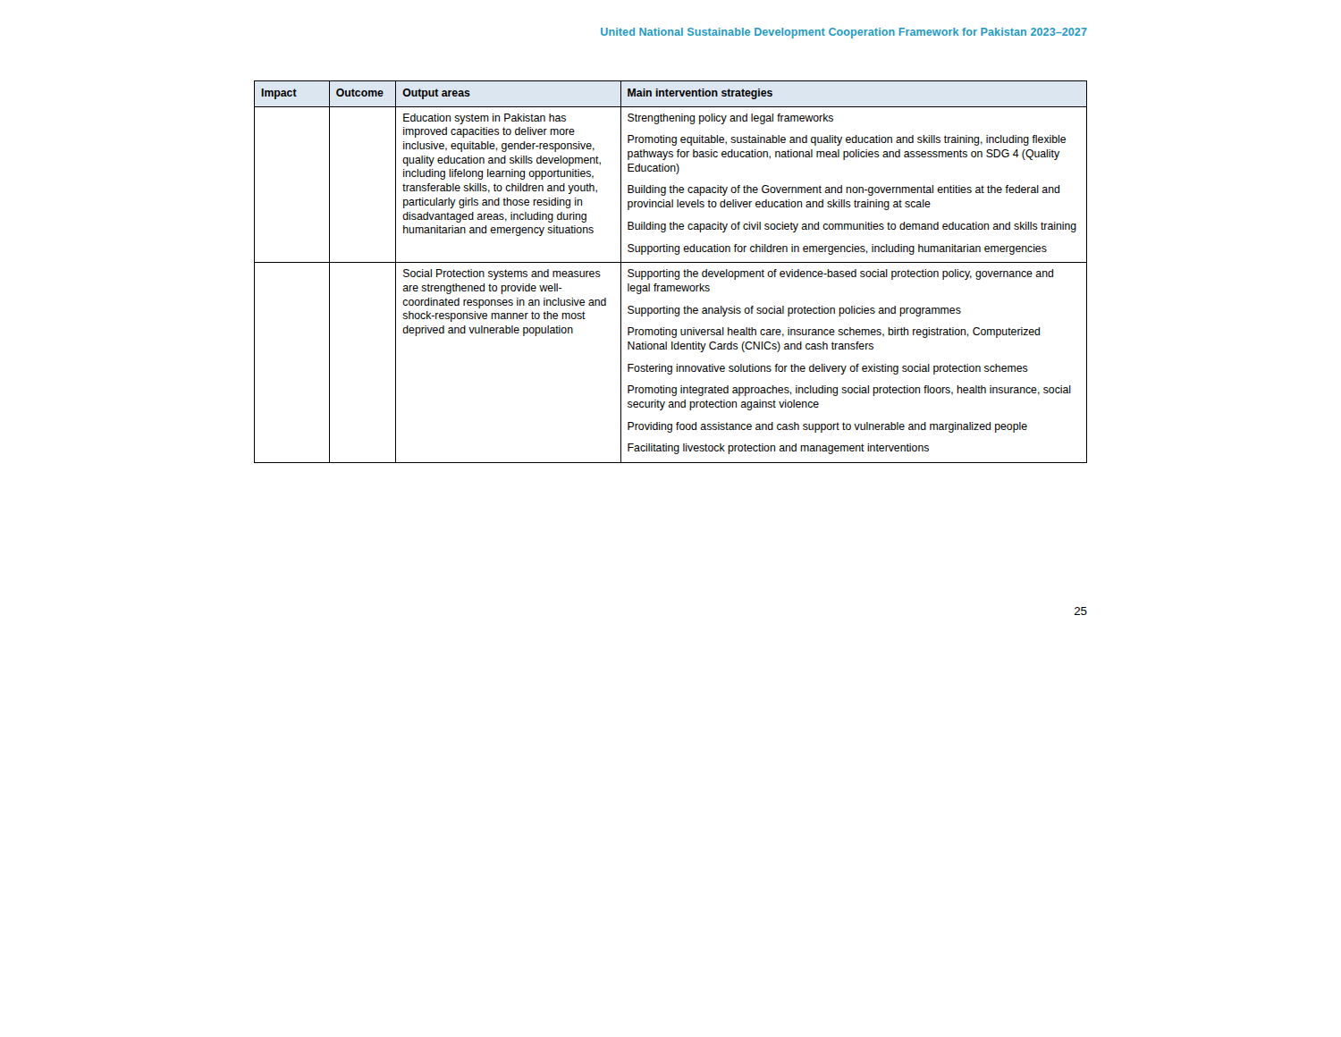United National Sustainable Development Cooperation Framework for Pakistan 2023–2027
| Impact | Outcome | Output areas | Main intervention strategies |
| --- | --- | --- | --- |
| | | Education system in Pakistan has improved capacities to deliver more inclusive, equitable, gender-responsive, quality education and skills development, including lifelong learning opportunities, transferable skills, to children and youth, particularly girls and those residing in disadvantaged areas, including during humanitarian and emergency situations | Strengthening policy and legal frameworks Promoting equitable, sustainable and quality education and skills training, including flexible pathways for basic education, national meal policies and assessments on SDG 4 (Quality Education) Building the capacity of the Government and non-governmental entities at the federal and provincial levels to deliver education and skills training at scale Building the capacity of civil society and communities to demand education and skills training Supporting education for children in emergencies, including humanitarian emergencies |
| | | Social Protection systems and measures are strengthened to provide well-coordinated responses in an inclusive and shock-responsive manner to the most deprived and vulnerable population | Supporting the development of evidence-based social protection policy, governance and legal frameworks Supporting the analysis of social protection policies and programmes Promoting universal health care, insurance schemes, birth registration, Computerized National Identity Cards (CNICs) and cash transfers Fostering innovative solutions for the delivery of existing social protection schemes Promoting integrated approaches, including social protection floors, health insurance, social security and protection against violence Providing food assistance and cash support to vulnerable and marginalized people Facilitating livestock protection and management interventions |
25